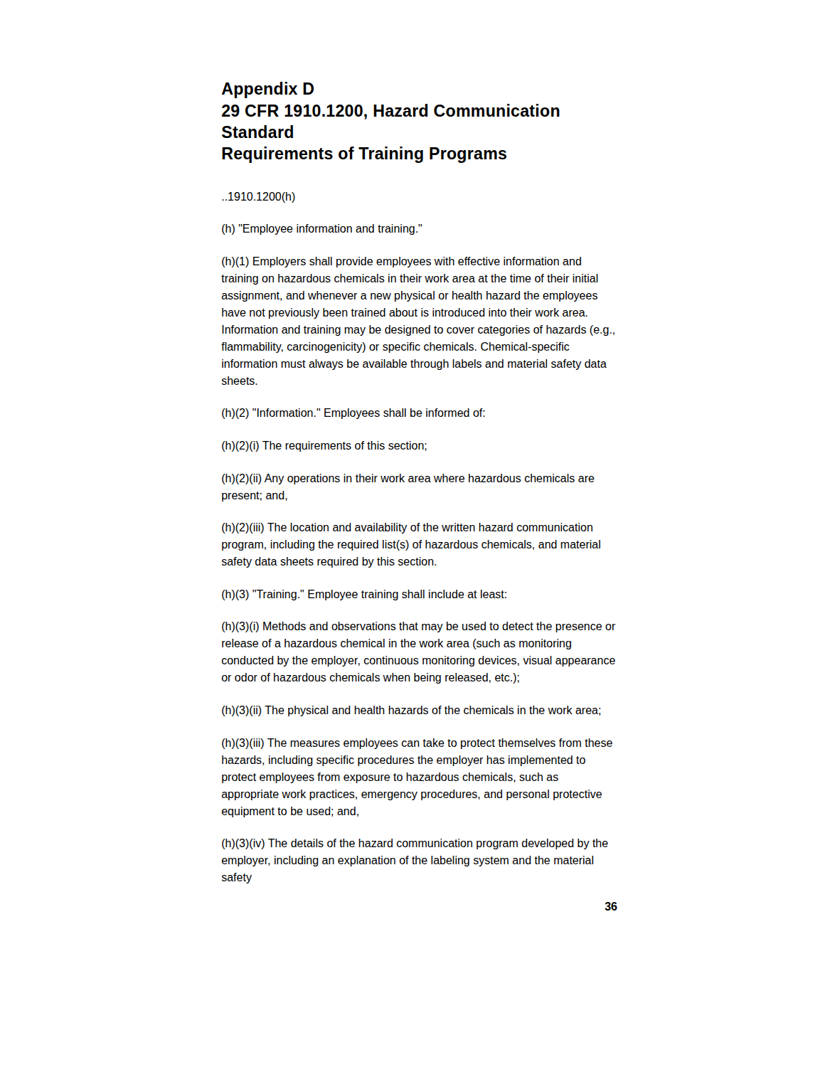Appendix D
29 CFR 1910.1200, Hazard Communication Standard
Requirements of Training Programs
..1910.1200(h)
(h) "Employee information and training."
(h)(1) Employers shall provide employees with effective information and training on hazardous chemicals in their work area at the time of their initial assignment, and whenever a new physical or health hazard the employees have not previously been trained about is introduced into their work area. Information and training may be designed to cover categories of hazards (e.g., flammability, carcinogenicity) or specific chemicals. Chemical-specific information must always be available through labels and material safety data sheets.
(h)(2) "Information." Employees shall be informed of:
(h)(2)(i) The requirements of this section;
(h)(2)(ii) Any operations in their work area where hazardous chemicals are present; and,
(h)(2)(iii) The location and availability of the written hazard communication program, including the required list(s) of hazardous chemicals, and material safety data sheets required by this section.
(h)(3) "Training." Employee training shall include at least:
(h)(3)(i) Methods and observations that may be used to detect the presence or release of a hazardous chemical in the work area (such as monitoring conducted by the employer, continuous monitoring devices, visual appearance or odor of hazardous chemicals when being released, etc.);
(h)(3)(ii) The physical and health hazards of the chemicals in the work area;
(h)(3)(iii) The measures employees can take to protect themselves from these hazards, including specific procedures the employer has implemented to protect employees from exposure to hazardous chemicals, such as appropriate work practices, emergency procedures, and personal protective equipment to be used; and,
(h)(3)(iv) The details of the hazard communication program developed by the employer, including an explanation of the labeling system and the material safety
36